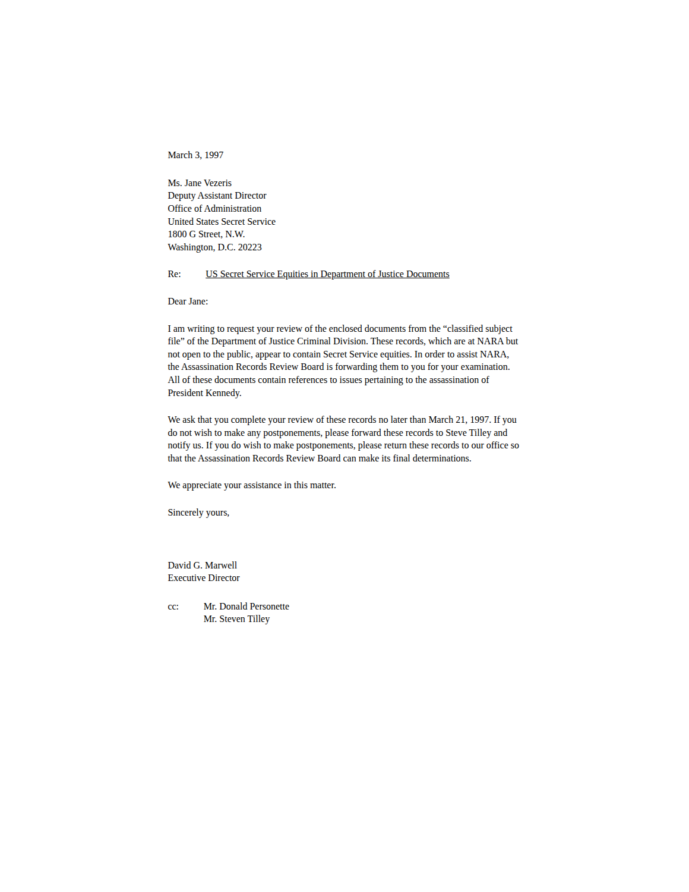March 3, 1997
Ms. Jane Vezeris
Deputy Assistant Director
Office of Administration
United States Secret Service
1800 G Street, N.W.
Washington, D.C. 20223
Re: US Secret Service Equities in Department of Justice Documents
Dear Jane:
I am writing to request your review of the enclosed documents from the “classified subject file” of the Department of Justice Criminal Division. These records, which are at NARA but not open to the public, appear to contain Secret Service equities. In order to assist NARA, the Assassination Records Review Board is forwarding them to you for your examination. All of these documents contain references to issues pertaining to the assassination of President Kennedy.
We ask that you complete your review of these records no later than March 21, 1997. If you do not wish to make any postponements, please forward these records to Steve Tilley and notify us. If you do wish to make postponements, please return these records to our office so that the Assassination Records Review Board can make its final determinations.
We appreciate your assistance in this matter.
Sincerely yours,
David G. Marwell
Executive Director
cc:
Mr. Donald Personette
Mr. Steven Tilley